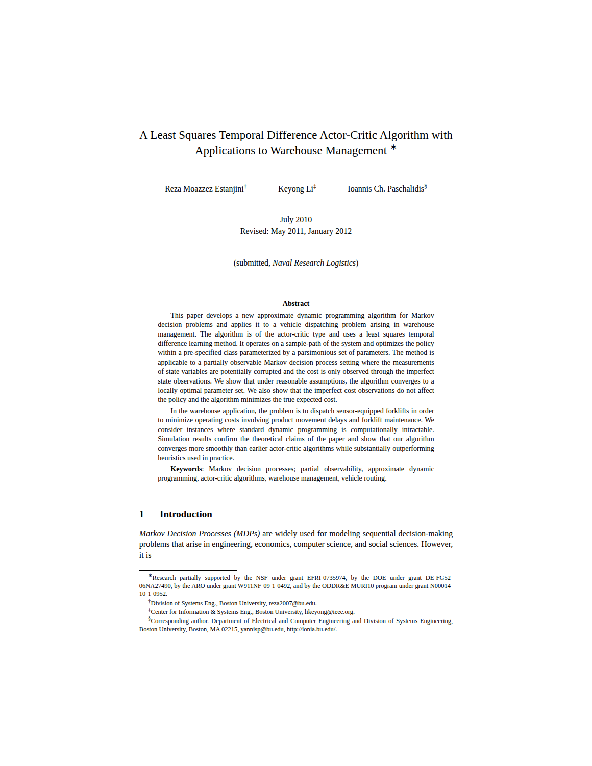A Least Squares Temporal Difference Actor-Critic Algorithm with
Applications to Warehouse Management ∗
Reza Moazzez Estanjini† Keyong Li‡ Ioannis Ch. Paschalidis§
July 2010
Revised: May 2011, January 2012
(submitted, Naval Research Logistics)
Abstract
This paper develops a new approximate dynamic programming algorithm for Markov decision problems and applies it to a vehicle dispatching problem arising in warehouse management. The algorithm is of the actor-critic type and uses a least squares temporal difference learning method. It operates on a sample-path of the system and optimizes the policy within a pre-specified class parameterized by a parsimonious set of parameters. The method is applicable to a partially observable Markov decision process setting where the measurements of state variables are potentially corrupted and the cost is only observed through the imperfect state observations. We show that under reasonable assumptions, the algorithm converges to a locally optimal parameter set. We also show that the imperfect cost observations do not affect the policy and the algorithm minimizes the true expected cost.
In the warehouse application, the problem is to dispatch sensor-equipped forklifts in order to minimize operating costs involving product movement delays and forklift maintenance. We consider instances where standard dynamic programming is computationally intractable. Simulation results confirm the theoretical claims of the paper and show that our algorithm converges more smoothly than earlier actor-critic algorithms while substantially outperforming heuristics used in practice.
Keywords: Markov decision processes; partial observability, approximate dynamic programming, actor-critic algorithms, warehouse management, vehicle routing.
1 Introduction
Markov Decision Processes (MDPs) are widely used for modeling sequential decision-making problems that arise in engineering, economics, computer science, and social sciences. However, it is
∗Research partially supported by the NSF under grant EFRI-0735974, by the DOE under grant DE-FG52-06NA27490, by the ARO under grant W911NF-09-1-0492, and by the ODDR&E MURI10 program under grant N00014-10-1-0952.
†Division of Systems Eng., Boston University, reza2007@bu.edu.
‡Center for Information & Systems Eng., Boston University, likeyong@ieee.org.
§Corresponding author. Department of Electrical and Computer Engineering and Division of Systems Engineering, Boston University, Boston, MA 02215, yannisp@bu.edu, http://ionia.bu.edu/.